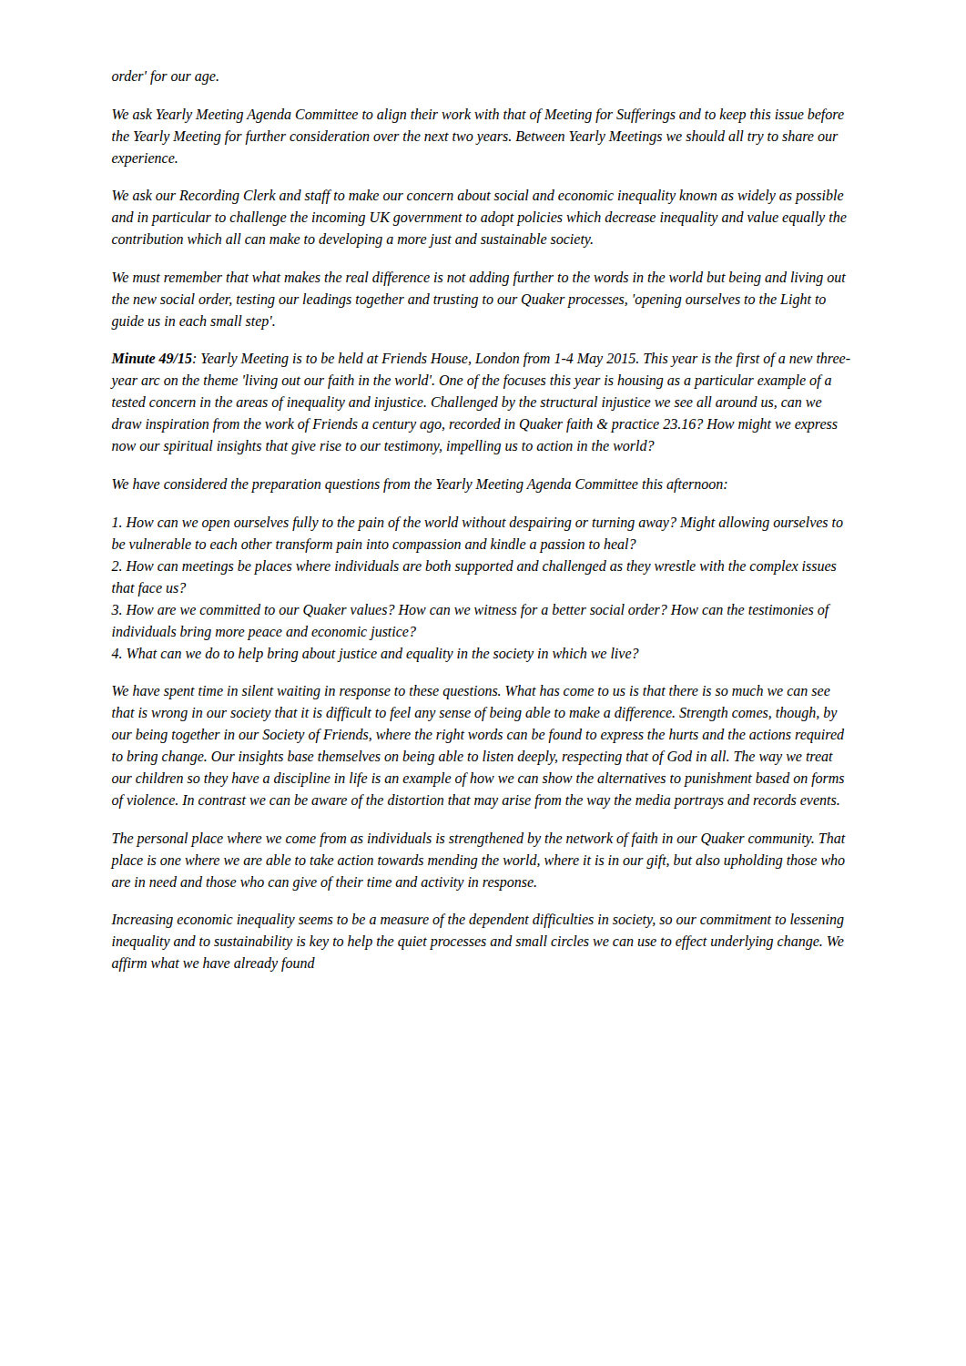order' for our age.
We ask Yearly Meeting Agenda Committee to align their work with that of Meeting for Sufferings and to keep this issue before the Yearly Meeting for further consideration over the next two years. Between Yearly Meetings we should all try to share our experience.
We ask our Recording Clerk and staff to make our concern about social and economic inequality known as widely as possible and in particular to challenge the incoming UK government to adopt policies which decrease inequality and value equally the contribution which all can make to developing a more just and sustainable society.
We must remember that what makes the real difference is not adding further to the words in the world but being and living out the new social order, testing our leadings together and trusting to our Quaker processes, 'opening ourselves to the Light to guide us in each small step'.
Minute 49/15: Yearly Meeting is to be held at Friends House, London from 1-4 May 2015. This year is the first of a new three-year arc on the theme 'living out our faith in the world'. One of the focuses this year is housing as a particular example of a tested concern in the areas of inequality and injustice. Challenged by the structural injustice we see all around us, can we draw inspiration from the work of Friends a century ago, recorded in Quaker faith & practice 23.16? How might we express now our spiritual insights that give rise to our testimony, impelling us to action in the world?
We have considered the preparation questions from the Yearly Meeting Agenda Committee this afternoon:
1. How can we open ourselves fully to the pain of the world without despairing or turning away? Might allowing ourselves to be vulnerable to each other transform pain into compassion and kindle a passion to heal?
2. How can meetings be places where individuals are both supported and challenged as they wrestle with the complex issues that face us?
3. How are we committed to our Quaker values? How can we witness for a better social order? How can the testimonies of individuals bring more peace and economic justice?
4. What can we do to help bring about justice and equality in the society in which we live?
We have spent time in silent waiting in response to these questions. What has come to us is that there is so much we can see that is wrong in our society that it is difficult to feel any sense of being able to make a difference. Strength comes, though, by our being together in our Society of Friends, where the right words can be found to express the hurts and the actions required to bring change. Our insights base themselves on being able to listen deeply, respecting that of God in all. The way we treat our children so they have a discipline in life is an example of how we can show the alternatives to punishment based on forms of violence. In contrast we can be aware of the distortion that may arise from the way the media portrays and records events.
The personal place where we come from as individuals is strengthened by the network of faith in our Quaker community. That place is one where we are able to take action towards mending the world, where it is in our gift, but also upholding those who are in need and those who can give of their time and activity in response.
Increasing economic inequality seems to be a measure of the dependent difficulties in society, so our commitment to lessening inequality and to sustainability is key to help the quiet processes and small circles we can use to effect underlying change. We affirm what we have already found